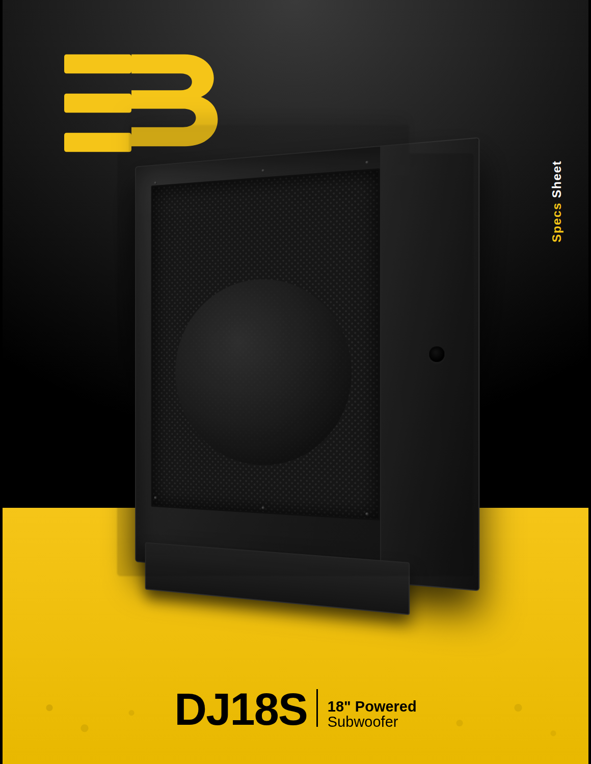Specs Sheet
DJ18S 18" Powered
Subwoofer